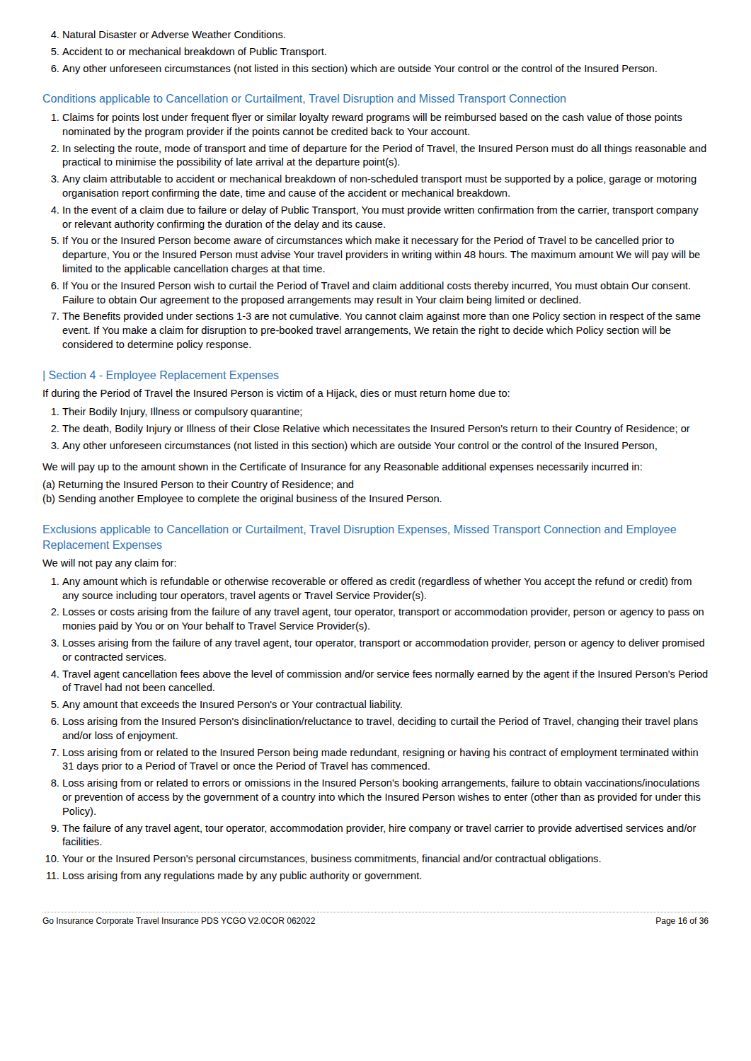Natural Disaster or Adverse Weather Conditions.
Accident to or mechanical breakdown of Public Transport.
Any other unforeseen circumstances (not listed in this section) which are outside Your control or the control of the Insured Person.
Conditions applicable to Cancellation or Curtailment, Travel Disruption and Missed Transport Connection
Claims for points lost under frequent flyer or similar loyalty reward programs will be reimbursed based on the cash value of those points nominated by the program provider if the points cannot be credited back to Your account.
In selecting the route, mode of transport and time of departure for the Period of Travel, the Insured Person must do all things reasonable and practical to minimise the possibility of late arrival at the departure point(s).
Any claim attributable to accident or mechanical breakdown of non-scheduled transport must be supported by a police, garage or motoring organisation report confirming the date, time and cause of the accident or mechanical breakdown.
In the event of a claim due to failure or delay of Public Transport, You must provide written confirmation from the carrier, transport company or relevant authority confirming the duration of the delay and its cause.
If You or the Insured Person become aware of circumstances which make it necessary for the Period of Travel to be cancelled prior to departure, You or the Insured Person must advise Your travel providers in writing within 48 hours. The maximum amount We will pay will be limited to the applicable cancellation charges at that time.
If You or the Insured Person wish to curtail the Period of Travel and claim additional costs thereby incurred, You must obtain Our consent. Failure to obtain Our agreement to the proposed arrangements may result in Your claim being limited or declined.
The Benefits provided under sections 1-3 are not cumulative. You cannot claim against more than one Policy section in respect of the same event. If You make a claim for disruption to pre-booked travel arrangements, We retain the right to decide which Policy section will be considered to determine policy response.
| Section 4 - Employee Replacement Expenses
If during the Period of Travel the Insured Person is victim of a Hijack, dies or must return home due to:
Their Bodily Injury, Illness or compulsory quarantine;
The death, Bodily Injury or Illness of their Close Relative which necessitates the Insured Person's return to their Country of Residence; or
Any other unforeseen circumstances (not listed in this section) which are outside Your control or the control of the Insured Person,
We will pay up to the amount shown in the Certificate of Insurance for any Reasonable additional expenses necessarily incurred in:
(a) Returning the Insured Person to their Country of Residence; and
(b) Sending another Employee to complete the original business of the Insured Person.
Exclusions applicable to Cancellation or Curtailment, Travel Disruption Expenses, Missed Transport Connection and Employee Replacement Expenses
We will not pay any claim for:
Any amount which is refundable or otherwise recoverable or offered as credit (regardless of whether You accept the refund or credit) from any source including tour operators, travel agents or Travel Service Provider(s).
Losses or costs arising from the failure of any travel agent, tour operator, transport or accommodation provider, person or agency to pass on monies paid by You or on Your behalf to Travel Service Provider(s).
Losses arising from the failure of any travel agent, tour operator, transport or accommodation provider, person or agency to deliver promised or contracted services.
Travel agent cancellation fees above the level of commission and/or service fees normally earned by the agent if the Insured Person's Period of Travel had not been cancelled.
Any amount that exceeds the Insured Person's or Your contractual liability.
Loss arising from the Insured Person's disinclination/reluctance to travel, deciding to curtail the Period of Travel, changing their travel plans and/or loss of enjoyment.
Loss arising from or related to the Insured Person being made redundant, resigning or having his contract of employment terminated within 31 days prior to a Period of Travel or once the Period of Travel has commenced.
Loss arising from or related to errors or omissions in the Insured Person's booking arrangements, failure to obtain vaccinations/inoculations or prevention of access by the government of a country into which the Insured Person wishes to enter (other than as provided for under this Policy).
The failure of any travel agent, tour operator, accommodation provider, hire company or travel carrier to provide advertised services and/or facilities.
Your or the Insured Person's personal circumstances, business commitments, financial and/or contractual obligations.
Loss arising from any regulations made by any public authority or government.
Go Insurance Corporate Travel Insurance PDS YCGO V2.0COR 062022 Page 16 of 36